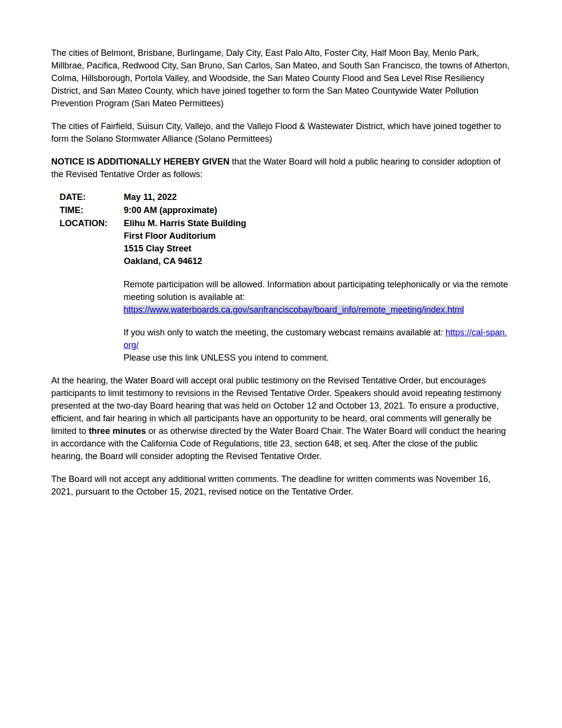The cities of Belmont, Brisbane, Burlingame, Daly City, East Palo Alto, Foster City, Half Moon Bay, Menlo Park, Millbrae, Pacifica, Redwood City, San Bruno, San Carlos, San Mateo, and South San Francisco, the towns of Atherton, Colma, Hillsborough, Portola Valley, and Woodside, the San Mateo County Flood and Sea Level Rise Resiliency District, and San Mateo County, which have joined together to form the San Mateo Countywide Water Pollution Prevention Program (San Mateo Permittees)
The cities of Fairfield, Suisun City, Vallejo, and the Vallejo Flood & Wastewater District, which have joined together to form the Solano Stormwater Alliance (Solano Permittees)
NOTICE IS ADDITIONALLY HEREBY GIVEN that the Water Board will hold a public hearing to consider adoption of the Revised Tentative Order as follows:
| DATE: | May 11, 2022 |
| TIME: | 9:00 AM (approximate) |
| LOCATION: | Elihu M. Harris State Building First Floor Auditorium 1515 Clay Street Oakland, CA 94612 |
Remote participation will be allowed. Information about participating telephonically or via the remote meeting solution is available at:
https://www.waterboards.ca.gov/sanfranciscobay/board_info/remote_meeting/index.html
If you wish only to watch the meeting, the customary webcast remains available at: https://cal-span.org/
Please use this link UNLESS you intend to comment.
At the hearing, the Water Board will accept oral public testimony on the Revised Tentative Order, but encourages participants to limit testimony to revisions in the Revised Tentative Order. Speakers should avoid repeating testimony presented at the two-day Board hearing that was held on October 12 and October 13, 2021. To ensure a productive, efficient, and fair hearing in which all participants have an opportunity to be heard, oral comments will generally be limited to three minutes or as otherwise directed by the Water Board Chair. The Water Board will conduct the hearing in accordance with the California Code of Regulations, title 23, section 648, et seq. After the close of the public hearing, the Board will consider adopting the Revised Tentative Order.
The Board will not accept any additional written comments. The deadline for written comments was November 16, 2021, pursuant to the October 15, 2021, revised notice on the Tentative Order.